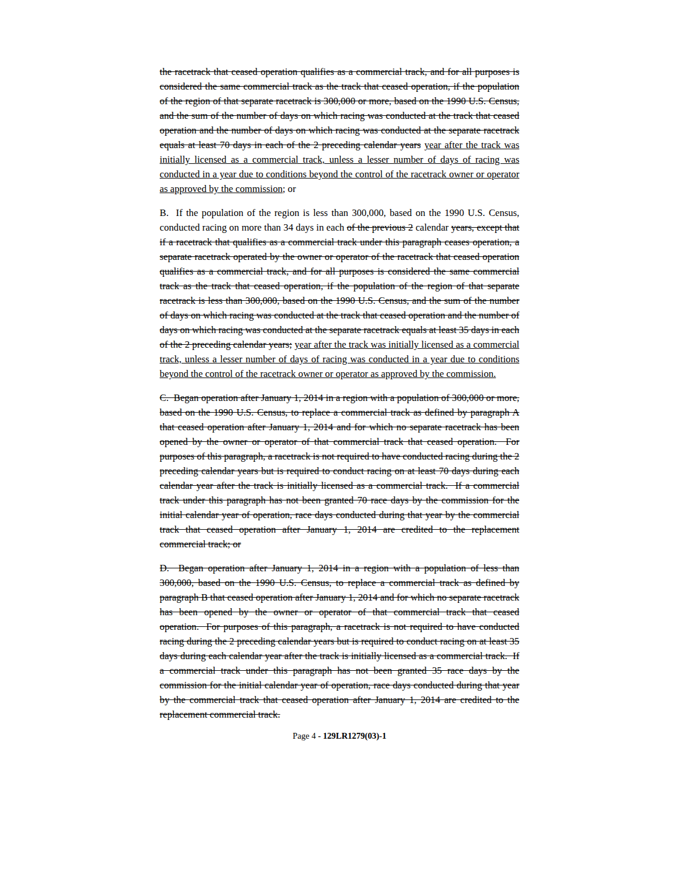the racetrack that ceased operation qualifies as a commercial track, and for all purposes is considered the same commercial track as the track that ceased operation, if the population of the region of that separate racetrack is 300,000 or more, based on the 1990 U.S. Census, and the sum of the number of days on which racing was conducted at the track that ceased operation and the number of days on which racing was conducted at the separate racetrack equals at least 70 days in each of the 2 preceding calendar years year after the track was initially licensed as a commercial track, unless a lesser number of days of racing was conducted in a year due to conditions beyond the control of the racetrack owner or operator as approved by the commission; or
B. If the population of the region is less than 300,000, based on the 1990 U.S. Census, conducted racing on more than 34 days in each of the previous 2 calendar years, except that if a racetrack that qualifies as a commercial track under this paragraph ceases operation, a separate racetrack operated by the owner or operator of the racetrack that ceased operation qualifies as a commercial track, and for all purposes is considered the same commercial track as the track that ceased operation, if the population of the region of that separate racetrack is less than 300,000, based on the 1990 U.S. Census, and the sum of the number of days on which racing was conducted at the track that ceased operation and the number of days on which racing was conducted at the separate racetrack equals at least 35 days in each of the 2 preceding calendar years; year after the track was initially licensed as a commercial track, unless a lesser number of days of racing was conducted in a year due to conditions beyond the control of the racetrack owner or operator as approved by the commission.
C. Began operation after January 1, 2014 in a region with a population of 300,000 or more, based on the 1990 U.S. Census, to replace a commercial track as defined by paragraph A that ceased operation after January 1, 2014 and for which no separate racetrack has been opened by the owner or operator of that commercial track that ceased operation. For purposes of this paragraph, a racetrack is not required to have conducted racing during the 2 preceding calendar years but is required to conduct racing on at least 70 days during each calendar year after the track is initially licensed as a commercial track. If a commercial track under this paragraph has not been granted 70 race days by the commission for the initial calendar year of operation, race days conducted during that year by the commercial track that ceased operation after January 1, 2014 are credited to the replacement commercial track; or
D. Began operation after January 1, 2014 in a region with a population of less than 300,000, based on the 1990 U.S. Census, to replace a commercial track as defined by paragraph B that ceased operation after January 1, 2014 and for which no separate racetrack has been opened by the owner or operator of that commercial track that ceased operation. For purposes of this paragraph, a racetrack is not required to have conducted racing during the 2 preceding calendar years but is required to conduct racing on at least 35 days during each calendar year after the track is initially licensed as a commercial track. If a commercial track under this paragraph has not been granted 35 race days by the commission for the initial calendar year of operation, race days conducted during that year by the commercial track that ceased operation after January 1, 2014 are credited to the replacement commercial track.
Page 4 - 129LR1279(03)-1